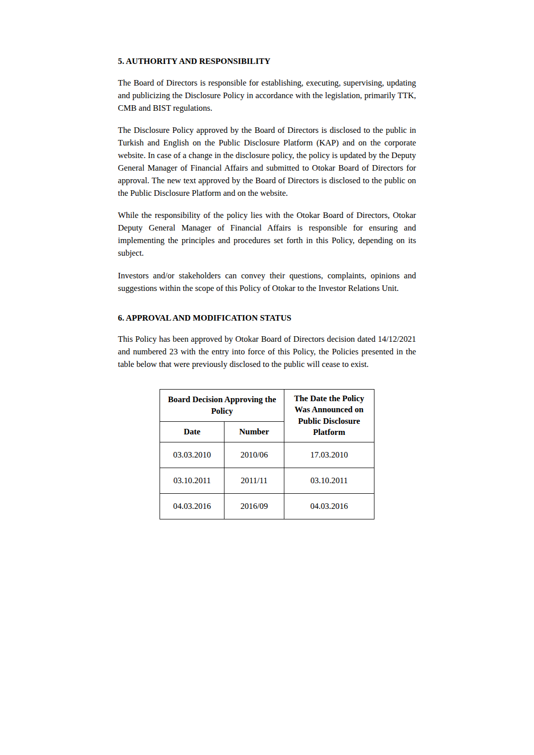5. AUTHORITY AND RESPONSIBILITY
The Board of Directors is responsible for establishing, executing, supervising, updating and publicizing the Disclosure Policy in accordance with the legislation, primarily TTK, CMB and BIST regulations.
The Disclosure Policy approved by the Board of Directors is disclosed to the public in Turkish and English on the Public Disclosure Platform (KAP) and on the corporate website. In case of a change in the disclosure policy, the policy is updated by the Deputy General Manager of Financial Affairs and submitted to Otokar Board of Directors for approval. The new text approved by the Board of Directors is disclosed to the public on the Public Disclosure Platform and on the website.
While the responsibility of the policy lies with the Otokar Board of Directors, Otokar Deputy General Manager of Financial Affairs is responsible for ensuring and implementing the principles and procedures set forth in this Policy, depending on its subject.
Investors and/or stakeholders can convey their questions, complaints, opinions and suggestions within the scope of this Policy of Otokar to the Investor Relations Unit.
6. APPROVAL AND MODIFICATION STATUS
This Policy has been approved by Otokar Board of Directors decision dated 14/12/2021 and numbered 23 with the entry into force of this Policy, the Policies presented in the table below that were previously disclosed to the public will cease to exist.
| Board Decision Approving the Policy | The Date the Policy Was Announced on Public Disclosure Platform |
| --- | --- |
| Date | Number |
| 03.03.2010 | 2010/06 | 17.03.2010 |
| 03.10.2011 | 2011/11 | 03.10.2011 |
| 04.03.2016 | 2016/09 | 04.03.2016 |